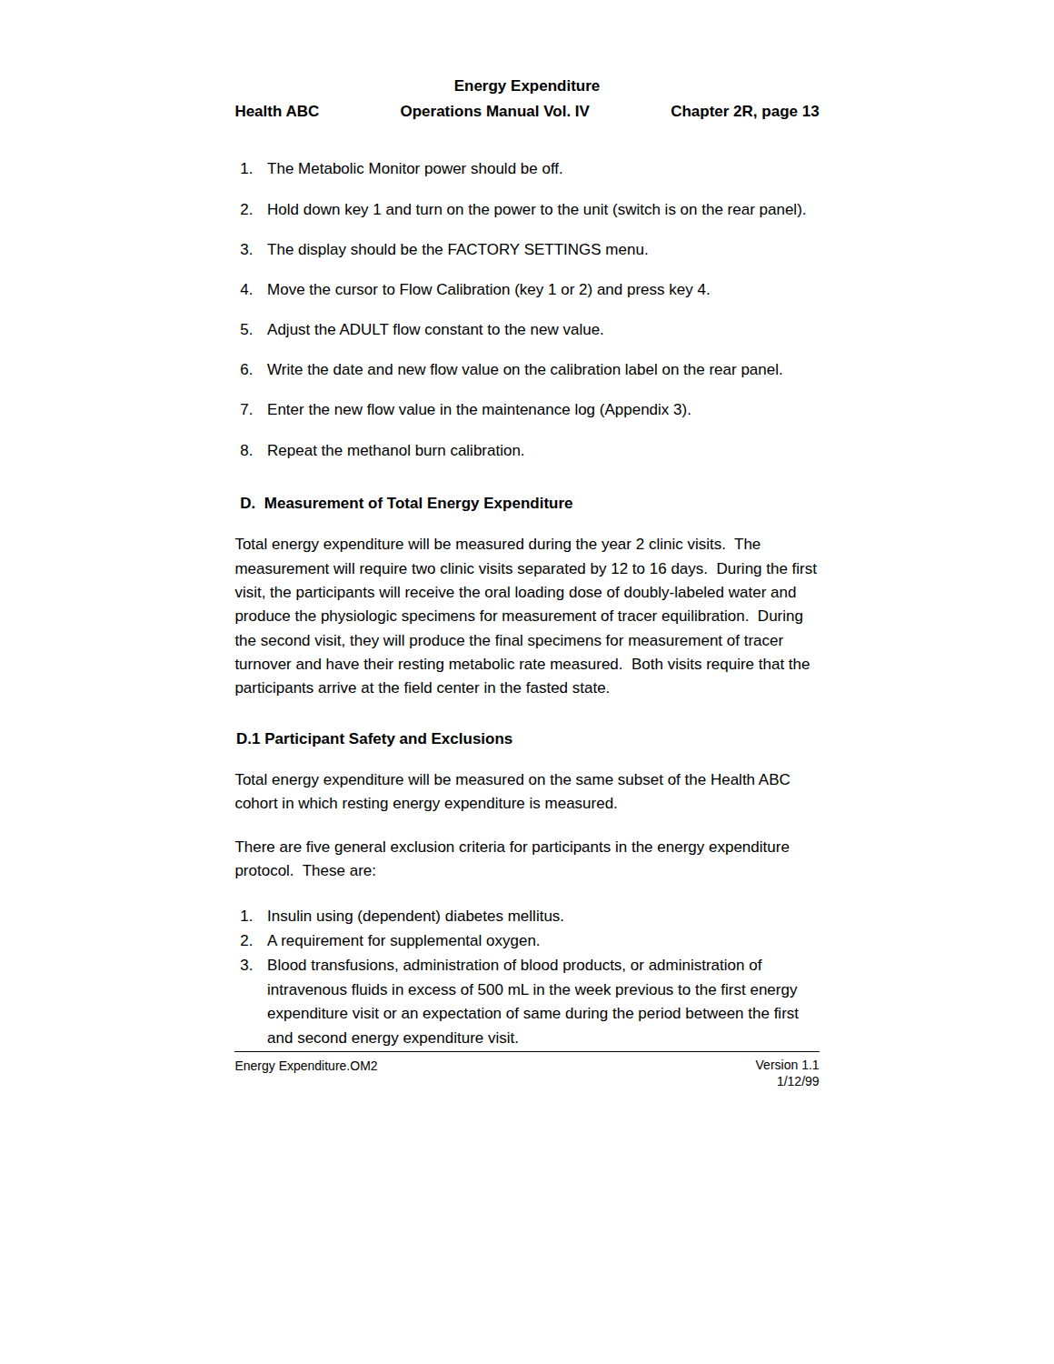Energy Expenditure
Health ABC
Operations Manual Vol. IV
Chapter 2R, page 13
1. The Metabolic Monitor power should be off.
2. Hold down key 1 and turn on the power to the unit (switch is on the rear panel).
3. The display should be the FACTORY SETTINGS menu.
4. Move the cursor to Flow Calibration (key 1 or 2) and press key 4.
5. Adjust the ADULT flow constant to the new value.
6. Write the date and new flow value on the calibration label on the rear panel.
7. Enter the new flow value in the maintenance log (Appendix 3).
8. Repeat the methanol burn calibration.
D. Measurement of Total Energy Expenditure
Total energy expenditure will be measured during the year 2 clinic visits. The measurement will require two clinic visits separated by 12 to 16 days. During the first visit, the participants will receive the oral loading dose of doubly-labeled water and produce the physiologic specimens for measurement of tracer equilibration. During the second visit, they will produce the final specimens for measurement of tracer turnover and have their resting metabolic rate measured. Both visits require that the participants arrive at the field center in the fasted state.
D.1 Participant Safety and Exclusions
Total energy expenditure will be measured on the same subset of the Health ABC cohort in which resting energy expenditure is measured.
There are five general exclusion criteria for participants in the energy expenditure protocol. These are:
1. Insulin using (dependent) diabetes mellitus.
2. A requirement for supplemental oxygen.
3. Blood transfusions, administration of blood products, or administration of intravenous fluids in excess of 500 mL in the week previous to the first energy expenditure visit or an expectation of same during the period between the first and second energy expenditure visit.
Energy Expenditure.OM2
Version 1.1
1/12/99